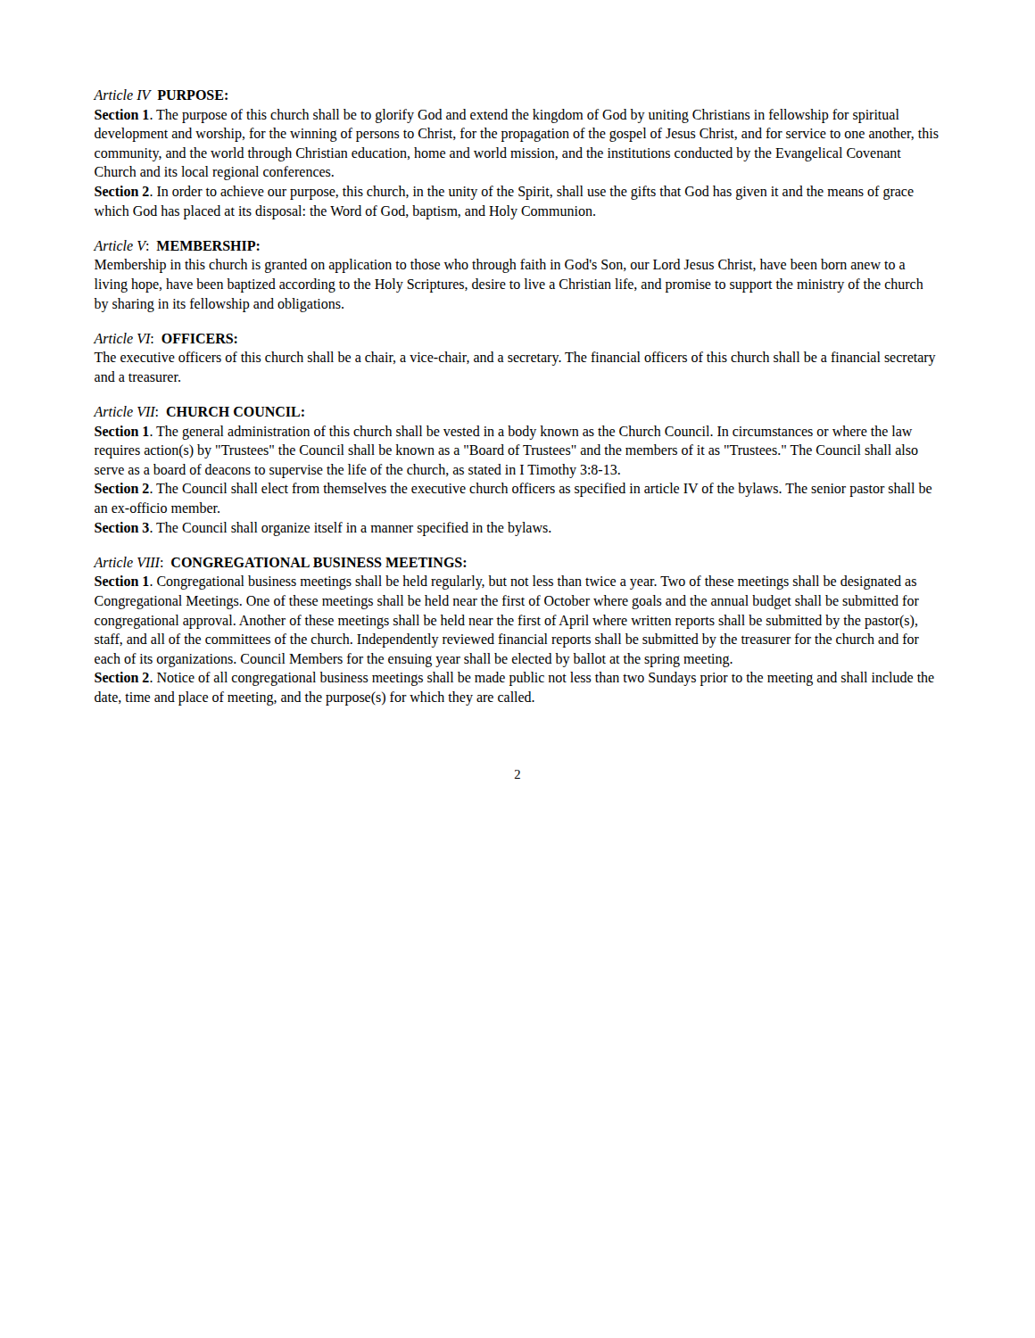Article IV PURPOSE:
Section 1. The purpose of this church shall be to glorify God and extend the kingdom of God by uniting Christians in fellowship for spiritual development and worship, for the winning of persons to Christ, for the propagation of the gospel of Jesus Christ, and for service to one another, this community, and the world through Christian education, home and world mission, and the institutions conducted by the Evangelical Covenant Church and its local regional conferences.
Section 2. In order to achieve our purpose, this church, in the unity of the Spirit, shall use the gifts that God has given it and the means of grace which God has placed at its disposal: the Word of God, baptism, and Holy Communion.
Article V: MEMBERSHIP:
Membership in this church is granted on application to those who through faith in God's Son, our Lord Jesus Christ, have been born anew to a living hope, have been baptized according to the Holy Scriptures, desire to live a Christian life, and promise to support the ministry of the church by sharing in its fellowship and obligations.
Article VI: OFFICERS:
The executive officers of this church shall be a chair, a vice-chair, and a secretary. The financial officers of this church shall be a financial secretary and a treasurer.
Article VII: CHURCH COUNCIL:
Section 1. The general administration of this church shall be vested in a body known as the Church Council. In circumstances or where the law requires action(s) by "Trustees" the Council shall be known as a "Board of Trustees" and the members of it as "Trustees." The Council shall also serve as a board of deacons to supervise the life of the church, as stated in I Timothy 3:8-13.
Section 2. The Council shall elect from themselves the executive church officers as specified in article IV of the bylaws. The senior pastor shall be an ex-officio member.
Section 3. The Council shall organize itself in a manner specified in the bylaws.
Article VIII: CONGREGATIONAL BUSINESS MEETINGS:
Section 1. Congregational business meetings shall be held regularly, but not less than twice a year. Two of these meetings shall be designated as Congregational Meetings. One of these meetings shall be held near the first of October where goals and the annual budget shall be submitted for congregational approval. Another of these meetings shall be held near the first of April where written reports shall be submitted by the pastor(s), staff, and all of the committees of the church. Independently reviewed financial reports shall be submitted by the treasurer for the church and for each of its organizations. Council Members for the ensuing year shall be elected by ballot at the spring meeting.
Section 2. Notice of all congregational business meetings shall be made public not less than two Sundays prior to the meeting and shall include the date, time and place of meeting, and the purpose(s) for which they are called.
2